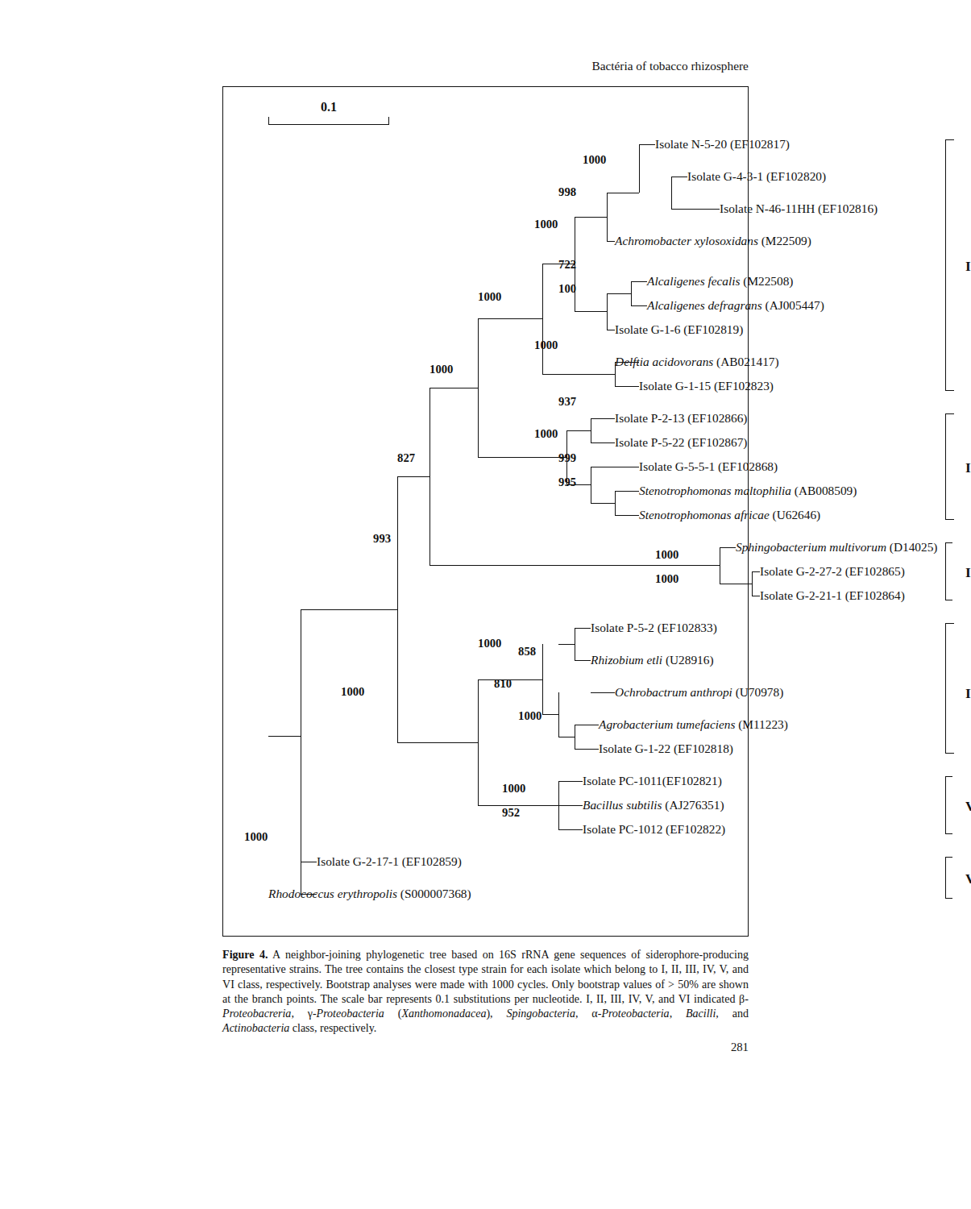Bactéria of tobacco rhizosphere
0.1
Isolate N-5-20 (EF102817)
Isolate G-4-3-1 (EF102820)
Isolate N-46-11HH (EF102816)
Achromobacter xylosoxidans (M22509)
Alcaligenes fecalis (M22508)
Alcaligenes defragrans (AJ005447)
Isolate G-1-6 (EF102819)
Delftia acidovorans (AB021417)
Isolate G-1-15 (EF102823)
Isolate P-2-13 (EF102866)
Isolate P-5-22 (EF102867)
Isolate G-5-5-1 (EF102868)
Stenotrophomonas maltophilia (AB008509)
Stenotrophomonas africae (U62646)
Sphingobacterium multivorum (D14025)
Isolate G-2-27-2 (EF102865)
Isolate G-2-21-1 (EF102864)
Isolate P-5-2 (EF102833)
Rhizobium etli (U28916)
Ochrobactrum anthropi (U70978)
Agrobacterium tumefaciens (M11223)
Isolate G-1-22 (EF102818)
Isolate PC-1011(EF102821)
Bacillus subtilis (AJ276351)
Isolate PC-1012 (EF102822)
Isolate G-2-17-1 (EF102859)
Rhodococcus erythropolis (S000007368)
1000
998
1000
722
100
1000
1000
1000
937
1000
999
995
827
1000
1000
993
1000
858
810
1000
1000
1000
952
1000
I
II
III
IV
V
VI
Figure 4. A neighbor-joining phylogenetic tree based on 16S rRNA gene sequences of siderophore-producing representative strains. The tree contains the closest type strain for each isolate which belong to I, II, III, IV, V, and VI class, respectively. Bootstrap analyses were made with 1000 cycles. Only bootstrap values of > 50% are shown at the branch points. The scale bar represents 0.1 substitutions per nucleotide. I, II, III, IV, V, and VI indicated β-Proteobacreria, γ-Proteobacteria (Xanthomonadacea), Spingobacteria, α-Proteobacteria, Bacilli, and Actinobacteria class, respectively.
281